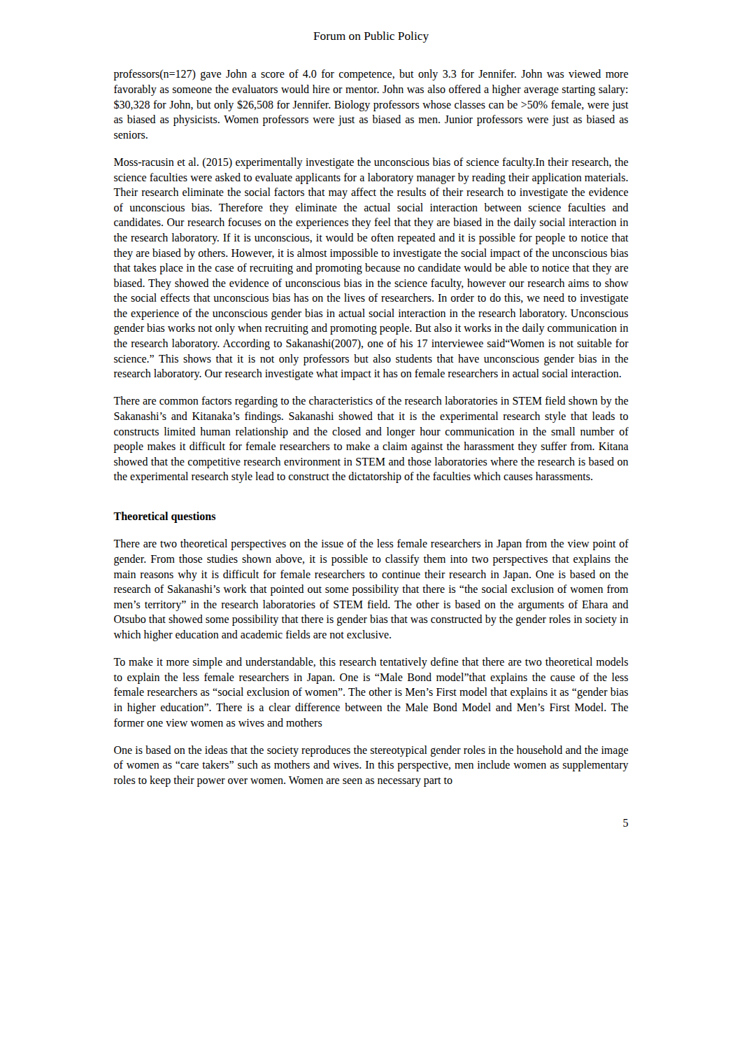Forum on Public Policy
professors(n=127) gave John a score of 4.0 for competence, but only 3.3 for Jennifer. John was viewed more favorably as someone the evaluators would hire or mentor. John was also offered a higher average starting salary: $30,328 for John, but only $26,508 for Jennifer. Biology professors whose classes can be >50% female, were just as biased as physicists. Women professors were just as biased as men. Junior professors were just as biased as seniors.
Moss-racusin et al. (2015) experimentally investigate the unconscious bias of science faculty.In their research, the science faculties were asked to evaluate applicants for a laboratory manager by reading their application materials. Their research eliminate the social factors that may affect the results of their research to investigate the evidence of unconscious bias. Therefore they eliminate the actual social interaction between science faculties and candidates. Our research focuses on the experiences they feel that they are biased in the daily social interaction in the research laboratory. If it is unconscious, it would be often repeated and it is possible for people to notice that they are biased by others. However, it is almost impossible to investigate the social impact of the unconscious bias that takes place in the case of recruiting and promoting because no candidate would be able to notice that they are biased. They showed the evidence of unconscious bias in the science faculty, however our research aims to show the social effects that unconscious bias has on the lives of researchers. In order to do this, we need to investigate the experience of the unconscious gender bias in actual social interaction in the research laboratory. Unconscious gender bias works not only when recruiting and promoting people. But also it works in the daily communication in the research laboratory. According to Sakanashi(2007), one of his 17 interviewee said“Women is not suitable for science.” This shows that it is not only professors but also students that have unconscious gender bias in the research laboratory. Our research investigate what impact it has on female researchers in actual social interaction.
There are common factors regarding to the characteristics of the research laboratories in STEM field shown by the Sakanashi’s and Kitanaka’s findings. Sakanashi showed that it is the experimental research style that leads to constructs limited human relationship and the closed and longer hour communication in the small number of people makes it difficult for female researchers to make a claim against the harassment they suffer from. Kitana showed that the competitive research environment in STEM and those laboratories where the research is based on the experimental research style lead to construct the dictatorship of the faculties which causes harassments.
Theoretical questions
There are two theoretical perspectives on the issue of the less female researchers in Japan from the view point of gender. From those studies shown above, it is possible to classify them into two perspectives that explains the main reasons why it is difficult for female researchers to continue their research in Japan. One is based on the research of Sakanashi’s work that pointed out some possibility that there is “the social exclusion of women from men’s territory” in the research laboratories of STEM field. The other is based on the arguments of Ehara and Otsubo that showed some possibility that there is gender bias that was constructed by the gender roles in society in which higher education and academic fields are not exclusive.
To make it more simple and understandable, this research tentatively define that there are two theoretical models to explain the less female researchers in Japan. One is “Male Bond model”that explains the cause of the less female researchers as “social exclusion of women”. The other is Men’s First model that explains it as “gender bias in higher education”. There is a clear difference between the Male Bond Model and Men’s First Model. The former one view women as wives and mothers
One is based on the ideas that the society reproduces the stereotypical gender roles in the household and the image of women as “care takers” such as mothers and wives. In this perspective, men include women as supplementary roles to keep their power over women. Women are seen as necessary part to
5